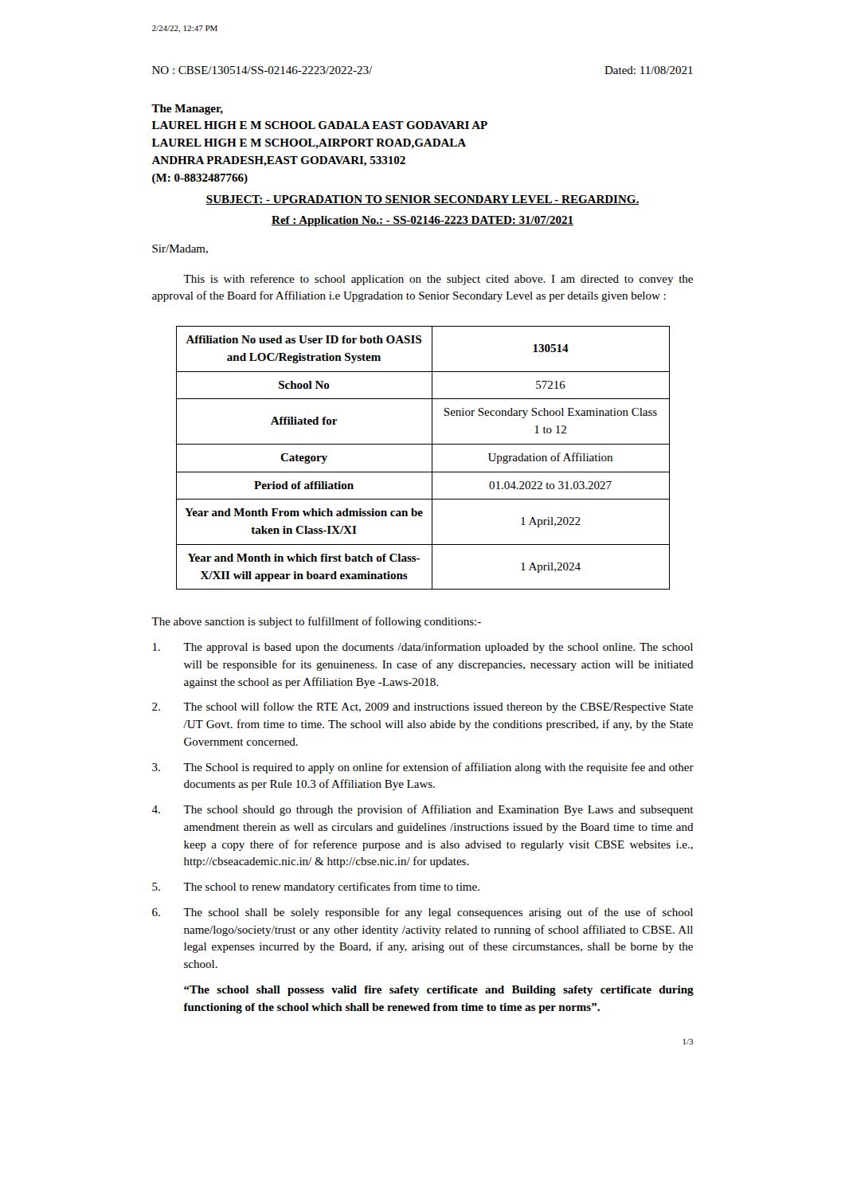2/24/22, 12:47 PM
NO : CBSE/130514/SS-02146-2223/2022-23/ Dated: 11/08/2021
The Manager,
LAUREL HIGH E M SCHOOL GADALA EAST GODAVARI AP
LAUREL HIGH E M SCHOOL,AIRPORT ROAD,GADALA
ANDHRA PRADESH,EAST GODAVARI, 533102
(M: 0-8832487766)
SUBJECT: - UPGRADATION TO SENIOR SECONDARY LEVEL - REGARDING.
Ref : Application No.: - SS-02146-2223 DATED: 31/07/2021
Sir/Madam,
This is with reference to school application on the subject cited above. I am directed to convey the approval of the Board for Affiliation i.e Upgradation to Senior Secondary Level as per details given below :
| Affiliation No used as User ID for both OASIS and LOC/Registration System | 130514 |
| School No | 57216 |
| Affiliated for | Senior Secondary School Examination Class 1 to 12 |
| Category | Upgradation of Affiliation |
| Period of affiliation | 01.04.2022 to 31.03.2027 |
| Year and Month From which admission can be taken in Class-IX/XI | 1 April,2022 |
| Year and Month in which first batch of Class-X/XII will appear in board examinations | 1 April,2024 |
The above sanction is subject to fulfillment of following conditions:-
The approval is based upon the documents /data/information uploaded by the school online. The school will be responsible for its genuineness. In case of any discrepancies, necessary action will be initiated against the school as per Affiliation Bye -Laws-2018.
The school will follow the RTE Act, 2009 and instructions issued thereon by the CBSE/Respective State /UT Govt. from time to time. The school will also abide by the conditions prescribed, if any, by the State Government concerned.
The School is required to apply on online for extension of affiliation along with the requisite fee and other documents as per Rule 10.3 of Affiliation Bye Laws.
The school should go through the provision of Affiliation and Examination Bye Laws and subsequent amendment therein as well as circulars and guidelines /instructions issued by the Board time to time and keep a copy there of for reference purpose and is also advised to regularly visit CBSE websites i.e., http://cbseacademic.nic.in/ & http://cbse.nic.in/ for updates.
The school to renew mandatory certificates from time to time.
The school shall be solely responsible for any legal consequences arising out of the use of school name/logo/society/trust or any other identity /activity related to running of school affiliated to CBSE. All legal expenses incurred by the Board, if any, arising out of these circumstances, shall be borne by the school. “The school shall possess valid fire safety certificate and Building safety certificate during functioning of the school which shall be renewed from time to time as per norms”.
1/3